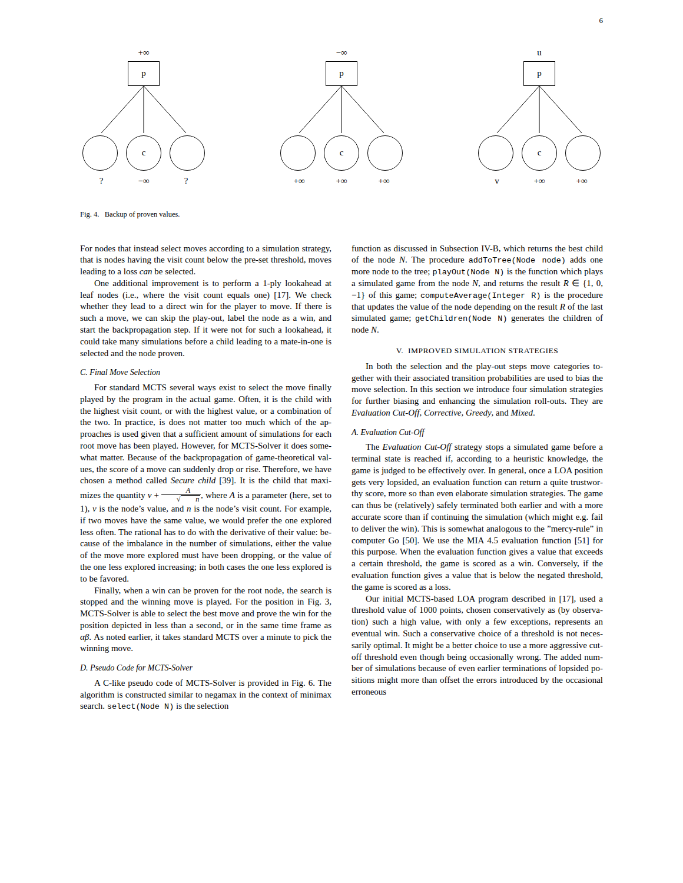6
+∞
p
c
?−∞?
−∞
p
c
+∞+∞+∞
u
p
c
v+∞+∞
Fig. 4. Backup of proven values.
For nodes that instead select moves according to a simulation strategy, that is nodes having the visit count below the pre-set threshold, moves leading to a loss can be selected.
One additional improvement is to perform a 1-ply lookahead at leaf nodes (i.e., where the visit count equals one) [17]. We check whether they lead to a direct win for the player to move. If there is such a move, we can skip the play-out, label the node as a win, and start the backpropagation step. If it were not for such a lookahead, it could take many simulations before a child leading to a mate-in-one is selected and the node proven.
C. Final Move Selection
For standard MCTS several ways exist to select the move finally played by the program in the actual game. Often, it is the child with the highest visit count, or with the highest value, or a combination of the two. In practice, is does not matter too much which of the approaches is used given that a sufficient amount of simulations for each root move has been played. However, for MCTS-Solver it does somewhat matter. Because of the backpropagation of game-theoretical values, the score of a move can suddenly drop or rise. Therefore, we have chosen a method called Secure child [39]. It is the child that maximizes the quantity v + A√n, where A is a parameter (here, set to 1), v is the node’s value, and n is the node’s visit count. For example, if two moves have the same value, we would prefer the one explored less often. The rational has to do with the derivative of their value: because of the imbalance in the number of simulations, either the value of the move more explored must have been dropping, or the value of the one less explored increasing; in both cases the one less explored is to be favored.
Finally, when a win can be proven for the root node, the search is stopped and the winning move is played. For the position in Fig. 3, MCTS-Solver is able to select the best move and prove the win for the position depicted in less than a second, or in the same time frame as αβ. As noted earlier, it takes standard MCTS over a minute to pick the winning move.
D. Pseudo Code for MCTS-Solver
A C-like pseudo code of MCTS-Solver is provided in Fig. 6. The algorithm is constructed similar to negamax in the context of minimax search. select(Node N) is the selection
function as discussed in Subsection IV-B, which returns the best child of the node N. The procedure addToTree(Node node) adds one more node to the tree; playOut(Node N) is the function which plays a simulated game from the node N, and returns the result R ∈ {1, 0, −1} of this game; computeAverage(Integer R) is the procedure that updates the value of the node depending on the result R of the last simulated game; getChildren(Node N) generates the children of node N.
V. Improved Simulation Strategies
In both the selection and the play-out steps move categories together with their associated transition probabilities are used to bias the move selection. In this section we introduce four simulation strategies for further biasing and enhancing the simulation roll-outs. They are Evaluation Cut-Off, Corrective, Greedy, and Mixed.
A. Evaluation Cut-Off
The Evaluation Cut-Off strategy stops a simulated game before a terminal state is reached if, according to a heuristic knowledge, the game is judged to be effectively over. In general, once a LOA position gets very lopsided, an evaluation function can return a quite trustworthy score, more so than even elaborate simulation strategies. The game can thus be (relatively) safely terminated both earlier and with a more accurate score than if continuing the simulation (which might e.g. fail to deliver the win). This is somewhat analogous to the ”mercy-rule” in computer Go [50]. We use the MIA 4.5 evaluation function [51] for this purpose. When the evaluation function gives a value that exceeds a certain threshold, the game is scored as a win. Conversely, if the evaluation function gives a value that is below the negated threshold, the game is scored as a loss.
Our initial MCTS-based LOA program described in [17], used a threshold value of 1000 points, chosen conservatively as (by observation) such a high value, with only a few exceptions, represents an eventual win. Such a conservative choice of a threshold is not necessarily optimal. It might be a better choice to use a more aggressive cut-off threshold even though being occasionally wrong. The added number of simulations because of even earlier terminations of lopsided positions might more than offset the errors introduced by the occasional erroneous